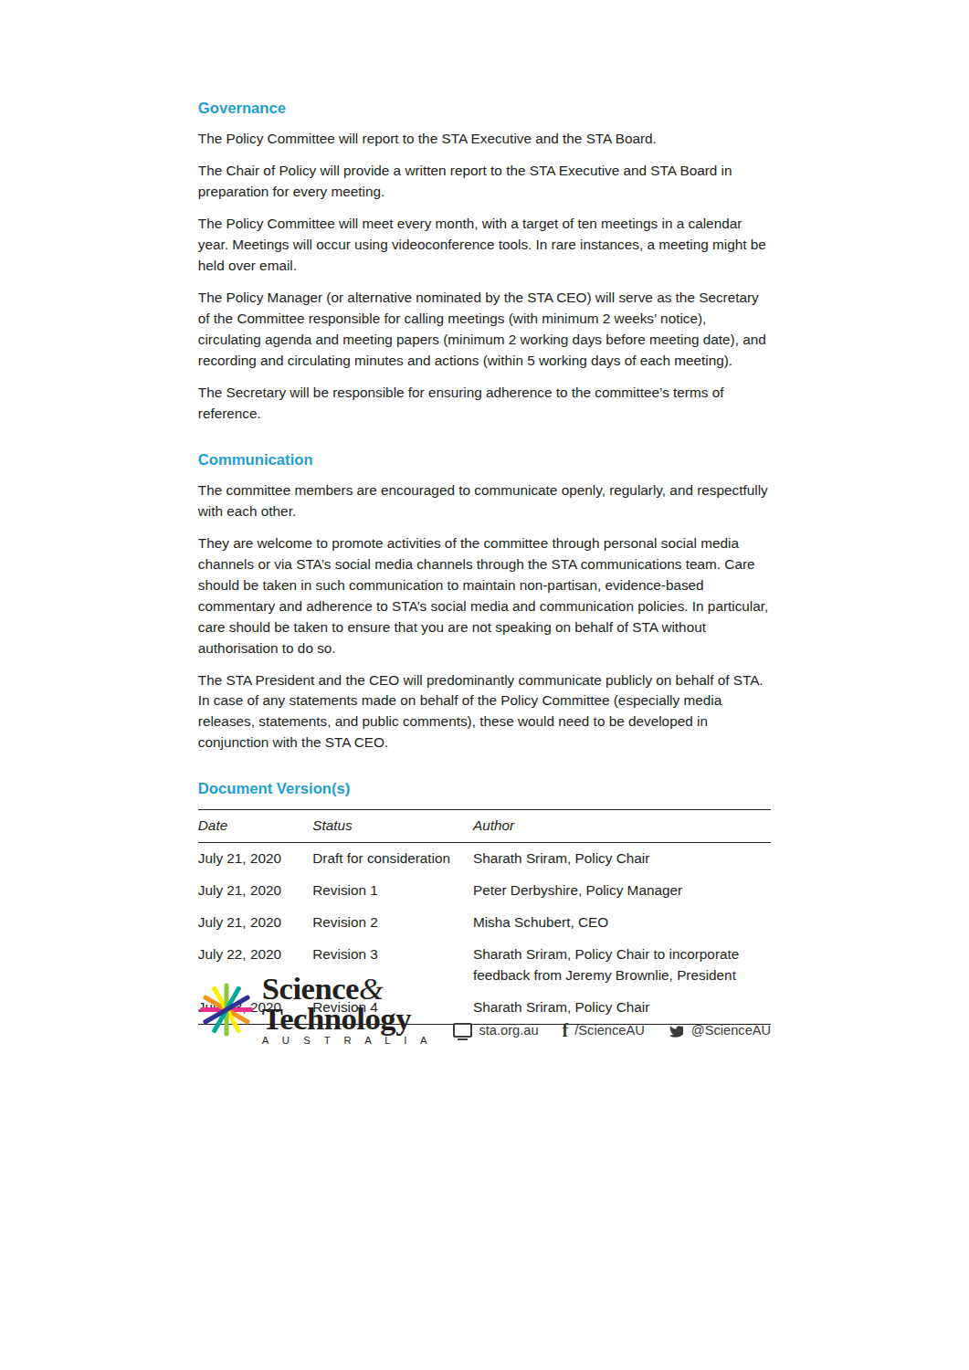Governance
The Policy Committee will report to the STA Executive and the STA Board.
The Chair of Policy will provide a written report to the STA Executive and STA Board in preparation for every meeting.
The Policy Committee will meet every month, with a target of ten meetings in a calendar year. Meetings will occur using videoconference tools. In rare instances, a meeting might be held over email.
The Policy Manager (or alternative nominated by the STA CEO) will serve as the Secretary of the Committee responsible for calling meetings (with minimum 2 weeks’ notice), circulating agenda and meeting papers (minimum 2 working days before meeting date), and recording and circulating minutes and actions (within 5 working days of each meeting).
The Secretary will be responsible for ensuring adherence to the committee’s terms of reference.
Communication
The committee members are encouraged to communicate openly, regularly, and respectfully with each other.
They are welcome to promote activities of the committee through personal social media channels or via STA’s social media channels through the STA communications team. Care should be taken in such communication to maintain non-partisan, evidence-based commentary and adherence to STA’s social media and communication policies. In particular, care should be taken to ensure that you are not speaking on behalf of STA without authorisation to do so.
The STA President and the CEO will predominantly communicate publicly on behalf of STA. In case of any statements made on behalf of the Policy Committee (especially media releases, statements, and public comments), these would need to be developed in conjunction with the STA CEO.
Document Version(s)
| Date | Status | Author |
| --- | --- | --- |
| July 21, 2020 | Draft for consideration | Sharath Sriram, Policy Chair |
| July 21, 2020 | Revision 1 | Peter Derbyshire, Policy Manager |
| July 21, 2020 | Revision 2 | Misha Schubert, CEO |
| July 22, 2020 | Revision 3 | Sharath Sriram, Policy Chair to incorporate feedback from Jeremy Brownlie, President |
| July 23, 2020 | Revision 4 | Sharath Sriram, Policy Chair |
Science&
Technology
A U S T R A L I A
sta.org.au f/ScienceAU @ScienceAU